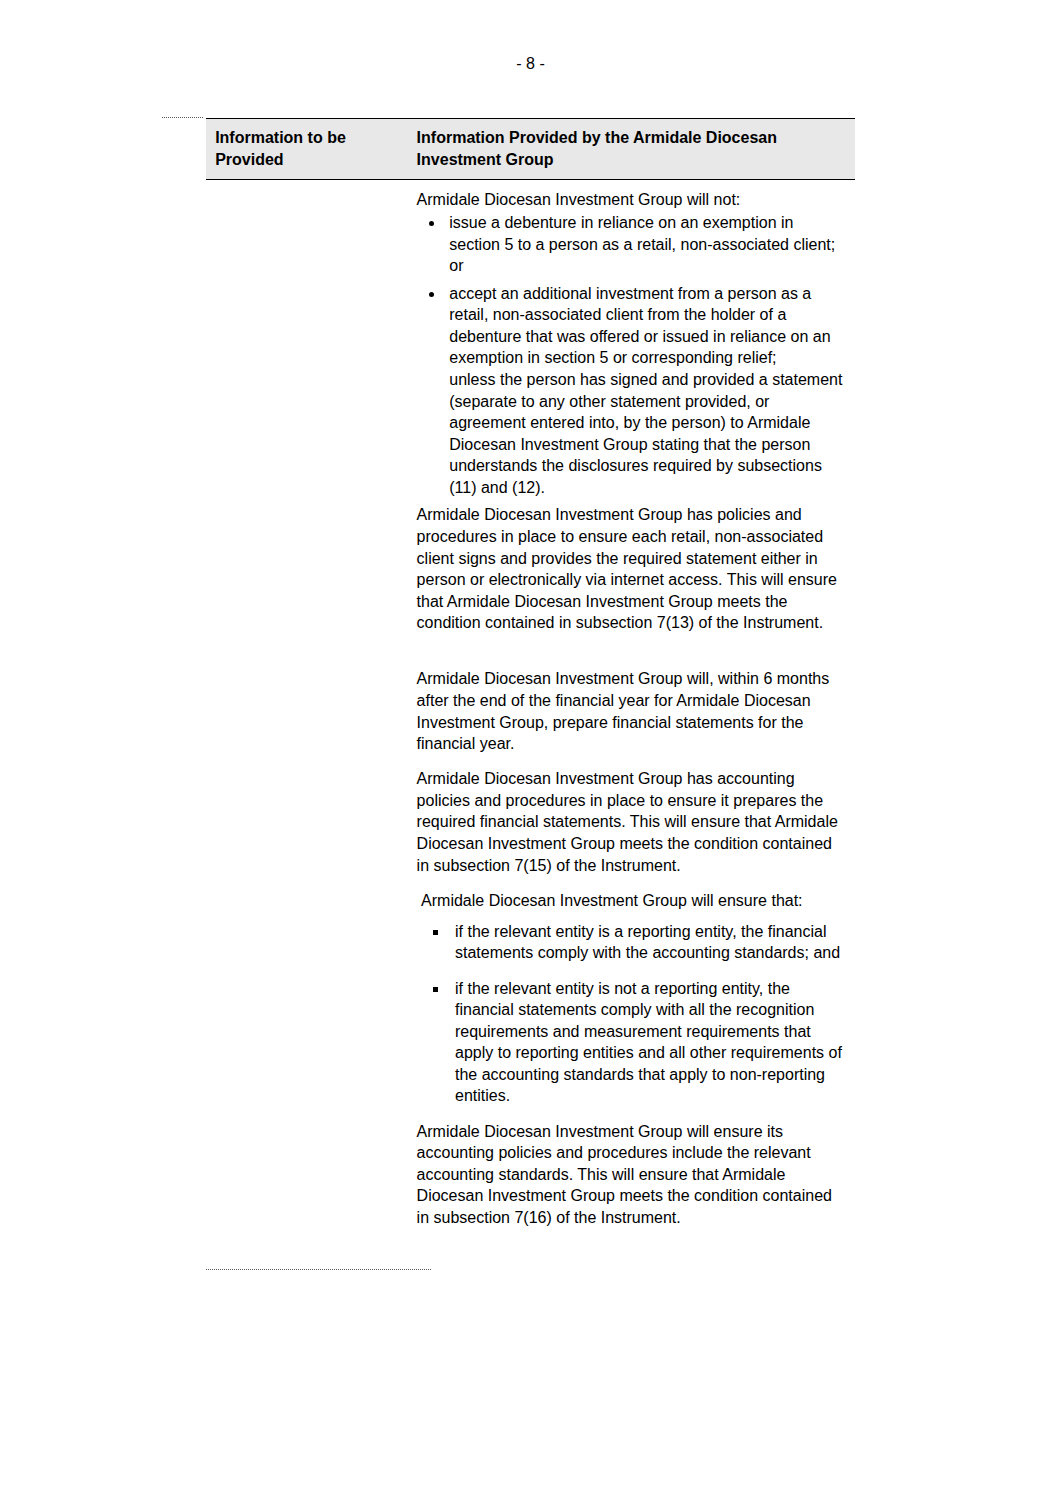- 8 -
| Information to be Provided | Information Provided by the Armidale Diocesan Investment Group |
| --- | --- |
| | Armidale Diocesan Investment Group will not: issue a debenture in reliance on an exemption in section 5 to a person as a retail, non-associated client; or accept an additional investment from a person as a retail, non-associated client from the holder of a debenture that was offered or issued in reliance on an exemption in section 5 or corresponding relief; unless the person has signed and provided a statement (separate to any other statement provided, or agreement entered into, by the person) to Armidale Diocesan Investment Group stating that the person understands the disclosures required by subsections (11) and (12). Armidale Diocesan Investment Group has policies and procedures in place to ensure each retail, non-associated client signs and provides the required statement either in person or electronically via internet access. This will ensure that Armidale Diocesan Investment Group meets the condition contained in subsection 7(13) of the Instrument. Armidale Diocesan Investment Group will, within 6 months after the end of the financial year for Armidale Diocesan Investment Group, prepare financial statements for the financial year. Armidale Diocesan Investment Group has accounting policies and procedures in place to ensure it prepares the required financial statements. This will ensure that Armidale Diocesan Investment Group meets the condition contained in subsection 7(15) of the Instrument. Armidale Diocesan Investment Group will ensure that: if the relevant entity is a reporting entity, the financial statements comply with the accounting standards; and if the relevant entity is not a reporting entity, the financial statements comply with all the recognition requirements and measurement requirements that apply to reporting entities and all other requirements of the accounting standards that apply to non-reporting entities. Armidale Diocesan Investment Group will ensure its accounting policies and procedures include the relevant accounting standards. This will ensure that Armidale Diocesan Investment Group meets the condition contained in subsection 7(16) of the Instrument. |